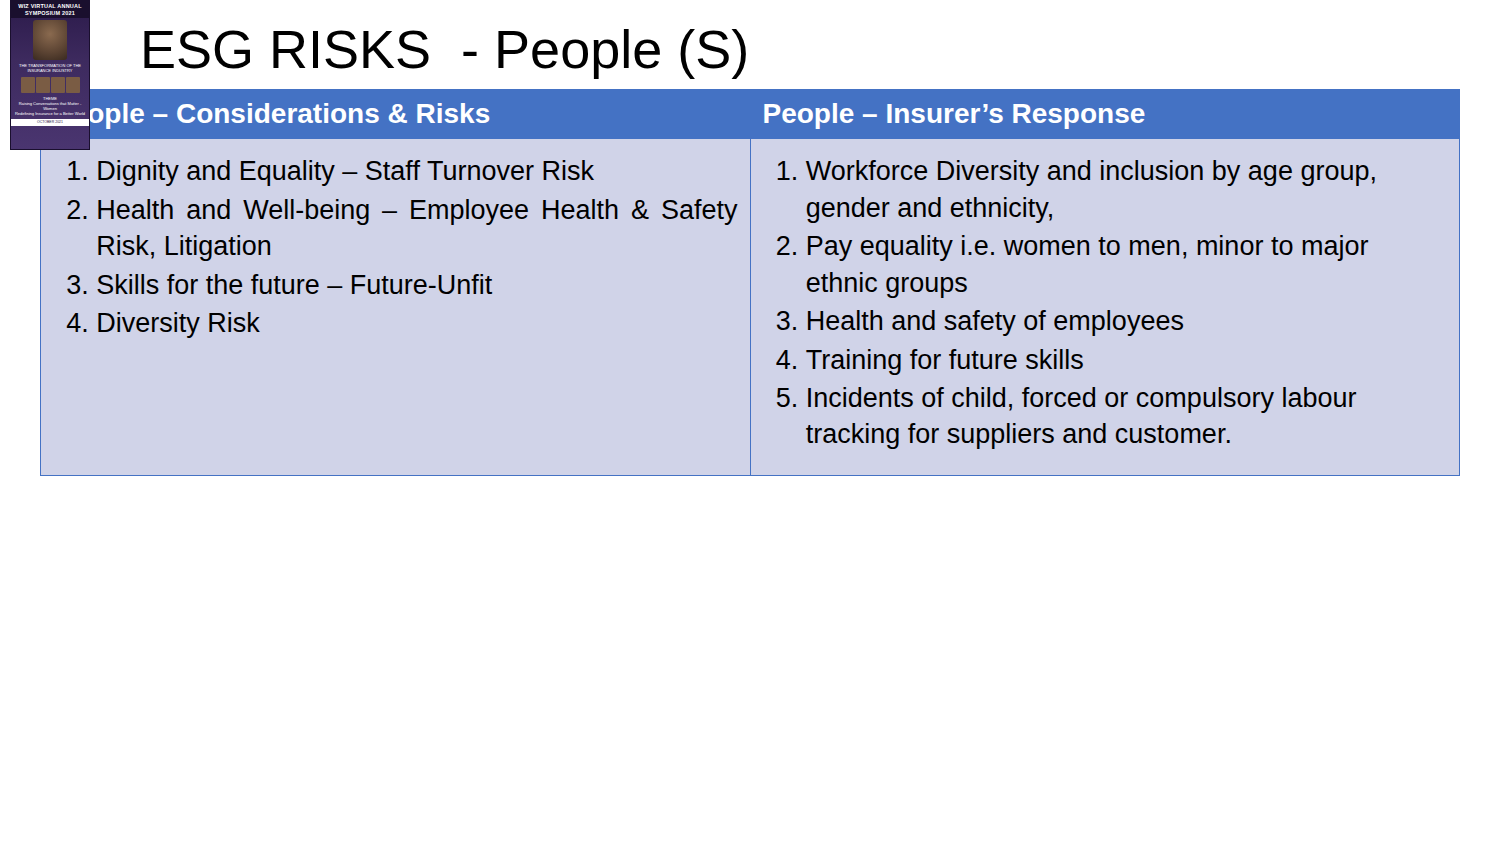WIZ VIRTUAL ANNUAL
SYMPOSIUM 2021
THE TRANSFORMATION OF THE INSURANCE INDUSTRY
THEME
Raising Conversations that Matter - Women
Redefining Insurance for a Better World
OCTOBER 2021
ESG RISKS - People (S)
| People – Considerations & Risks | People – Insurer’s Response |
| --- | --- |
| Dignity and Equality – Staff Turnover Risk Health and Well-being – Employee Health & Safety Risk, Litigation Skills for the future – Future-Unfit Diversity Risk | Workforce Diversity and inclusion by age group, gender and ethnicity, Pay equality i.e. women to men, minor to major ethnic groups Health and safety of employees Training for future skills Incidents of child, forced or compulsory labour tracking for suppliers and customer. |